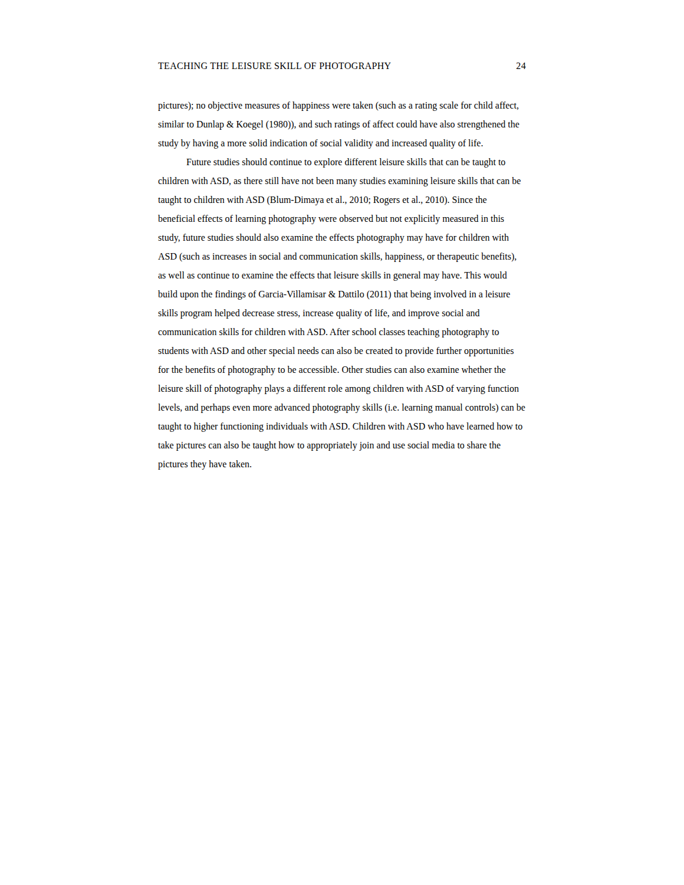Teaching the Leisure Skill of Photography 24
pictures); no objective measures of happiness were taken (such as a rating scale for child affect, similar to Dunlap & Koegel (1980)), and such ratings of affect could have also strengthened the study by having a more solid indication of social validity and increased quality of life.
Future studies should continue to explore different leisure skills that can be taught to children with ASD, as there still have not been many studies examining leisure skills that can be taught to children with ASD (Blum-Dimaya et al., 2010; Rogers et al., 2010). Since the beneficial effects of learning photography were observed but not explicitly measured in this study, future studies should also examine the effects photography may have for children with ASD (such as increases in social and communication skills, happiness, or therapeutic benefits), as well as continue to examine the effects that leisure skills in general may have. This would build upon the findings of Garcia-Villamisar & Dattilo (2011) that being involved in a leisure skills program helped decrease stress, increase quality of life, and improve social and communication skills for children with ASD. After school classes teaching photography to students with ASD and other special needs can also be created to provide further opportunities for the benefits of photography to be accessible. Other studies can also examine whether the leisure skill of photography plays a different role among children with ASD of varying function levels, and perhaps even more advanced photography skills (i.e. learning manual controls) can be taught to higher functioning individuals with ASD. Children with ASD who have learned how to take pictures can also be taught how to appropriately join and use social media to share the pictures they have taken.